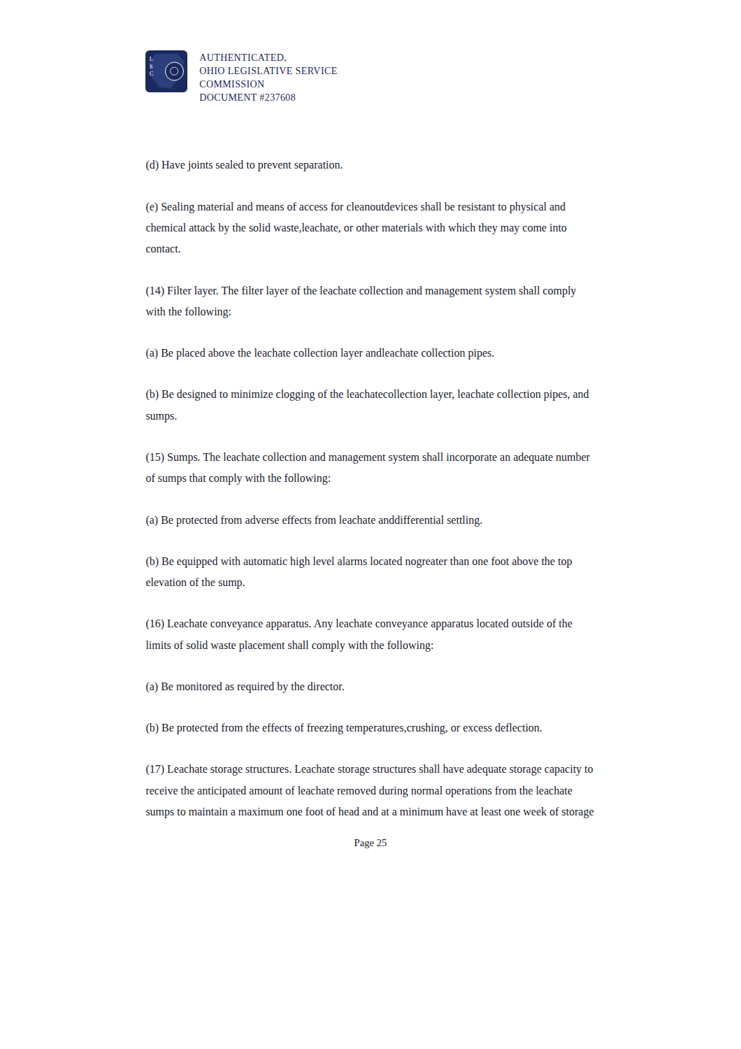L
S
C
AUTHENTICATED,
OHIO LEGISLATIVE SERVICE
COMMISSION
DOCUMENT #237608
(d) Have joints sealed to prevent separation.
(e) Sealing material and means of access for cleanoutdevices shall be resistant to physical and chemical attack by the solid waste,leachate, or other materials with which they may come into contact.
(14) Filter layer. The filter layer of the leachate collection and management system shall comply with the following:
(a) Be placed above the leachate collection layer andleachate collection pipes.
(b) Be designed to minimize clogging of the leachatecollection layer, leachate collection pipes, and sumps.
(15) Sumps. The leachate collection and management system shall incorporate an adequate number of sumps that comply with the following:
(a) Be protected from adverse effects from leachate anddifferential settling.
(b) Be equipped with automatic high level alarms located nogreater than one foot above the top elevation of the sump.
(16) Leachate conveyance apparatus. Any leachate conveyance apparatus located outside of the limits of solid waste placement shall comply with the following:
(a) Be monitored as required by the director.
(b) Be protected from the effects of freezing temperatures,crushing, or excess deflection.
(17) Leachate storage structures. Leachate storage structures shall have adequate storage capacity to receive the anticipated amount of leachate removed during normal operations from the leachate sumps to maintain a maximum one foot of head and at a minimum have at least one week of storage
Page 25